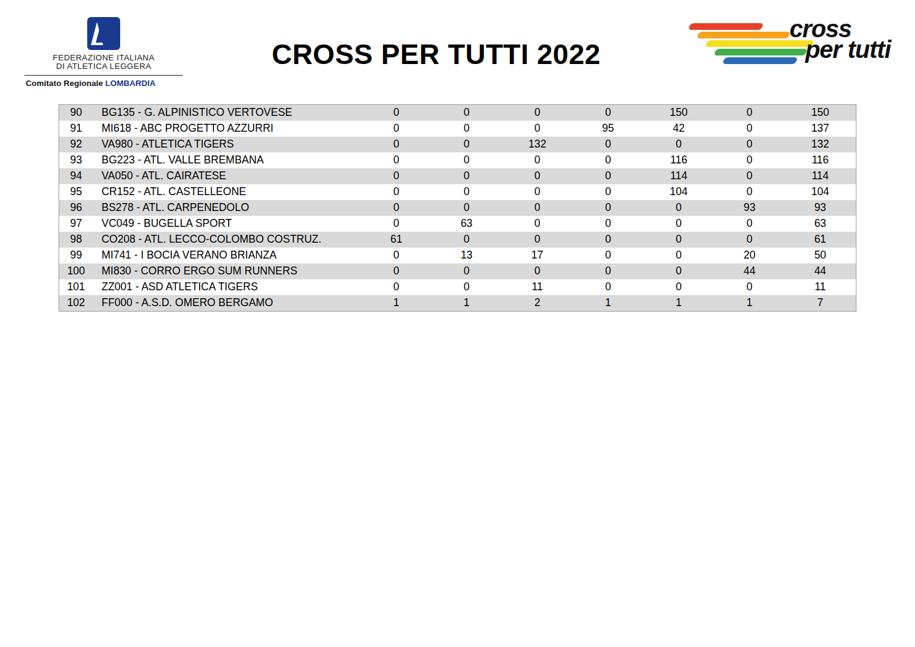FEDERAZIONE ITALIANA
DI ATLETICA LEGGERA
Comitato Regionale LOMBARDIA
CROSS PER TUTTI 2022
cross per tutti
| 90 | BG135 - G. ALPINISTICO VERTOVESE | 0 | 0 | 0 | 0 | 150 | 0 | 150 |
| 91 | MI618 - ABC PROGETTO AZZURRI | 0 | 0 | 0 | 95 | 42 | 0 | 137 |
| 92 | VA980 - ATLETICA TIGERS | 0 | 0 | 132 | 0 | 0 | 0 | 132 |
| 93 | BG223 - ATL. VALLE BREMBANA | 0 | 0 | 0 | 0 | 116 | 0 | 116 |
| 94 | VA050 - ATL. CAIRATESE | 0 | 0 | 0 | 0 | 114 | 0 | 114 |
| 95 | CR152 - ATL. CASTELLEONE | 0 | 0 | 0 | 0 | 104 | 0 | 104 |
| 96 | BS278 - ATL. CARPENEDOLO | 0 | 0 | 0 | 0 | 0 | 93 | 93 |
| 97 | VC049 - BUGELLA SPORT | 0 | 63 | 0 | 0 | 0 | 0 | 63 |
| 98 | CO208 - ATL. LECCO-COLOMBO COSTRUZ. | 61 | 0 | 0 | 0 | 0 | 0 | 61 |
| 99 | MI741 - I BOCIA VERANO BRIANZA | 0 | 13 | 17 | 0 | 0 | 20 | 50 |
| 100 | MI830 - CORRO ERGO SUM RUNNERS | 0 | 0 | 0 | 0 | 0 | 44 | 44 |
| 101 | ZZ001 - ASD ATLETICA TIGERS | 0 | 0 | 11 | 0 | 0 | 0 | 11 |
| 102 | FF000 - A.S.D. OMERO BERGAMO | 1 | 1 | 2 | 1 | 1 | 1 | 7 |